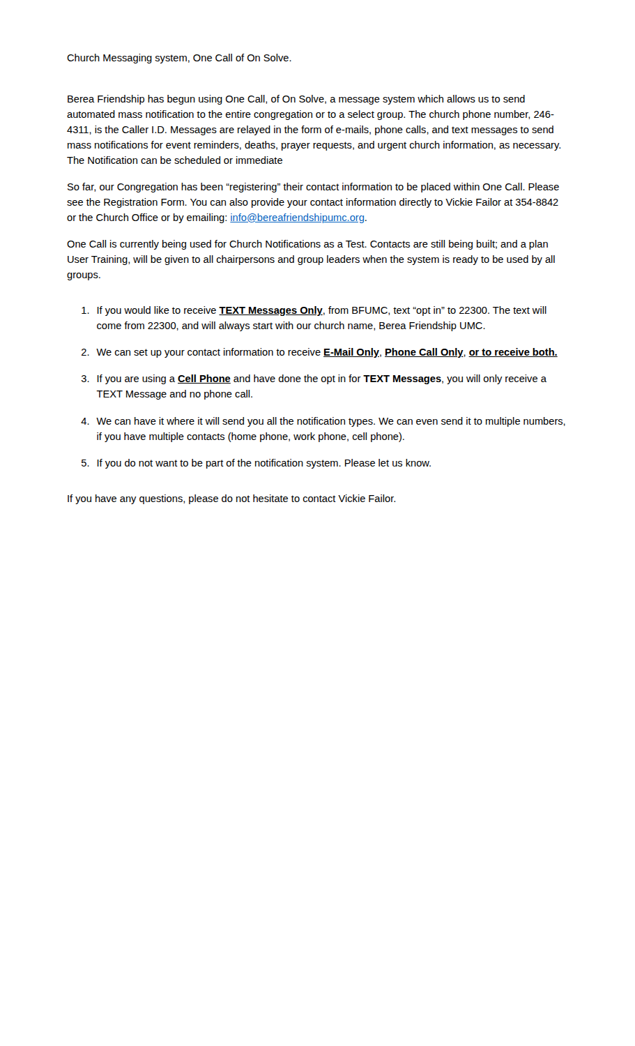Church Messaging system, One Call of On Solve.
Berea Friendship has begun using One Call, of On Solve, a message system which allows us to send automated mass notification to the entire congregation or to a select group. The church phone number, 246-4311, is the Caller I.D. Messages are relayed in the form of e-mails, phone calls, and text messages to send mass notifications for event reminders, deaths, prayer requests, and urgent church information, as necessary. The Notification can be scheduled or immediate
So far, our Congregation has been “registering” their contact information to be placed within One Call. Please see the Registration Form. You can also provide your contact information directly to Vickie Failor at 354-8842 or the Church Office or by emailing: info@bereafriendshipumc.org.
One Call is currently being used for Church Notifications as a Test. Contacts are still being built; and a plan User Training, will be given to all chairpersons and group leaders when the system is ready to be used by all groups.
If you would like to receive TEXT Messages Only, from BFUMC, text “opt in” to 22300. The text will come from 22300, and will always start with our church name, Berea Friendship UMC.
We can set up your contact information to receive E-Mail Only, Phone Call Only, or to receive both.
If you are using a Cell Phone and have done the opt in for TEXT Messages, you will only receive a TEXT Message and no phone call.
We can have it where it will send you all the notification types. We can even send it to multiple numbers, if you have multiple contacts (home phone, work phone, cell phone).
If you do not want to be part of the notification system. Please let us know.
If you have any questions, please do not hesitate to contact Vickie Failor.